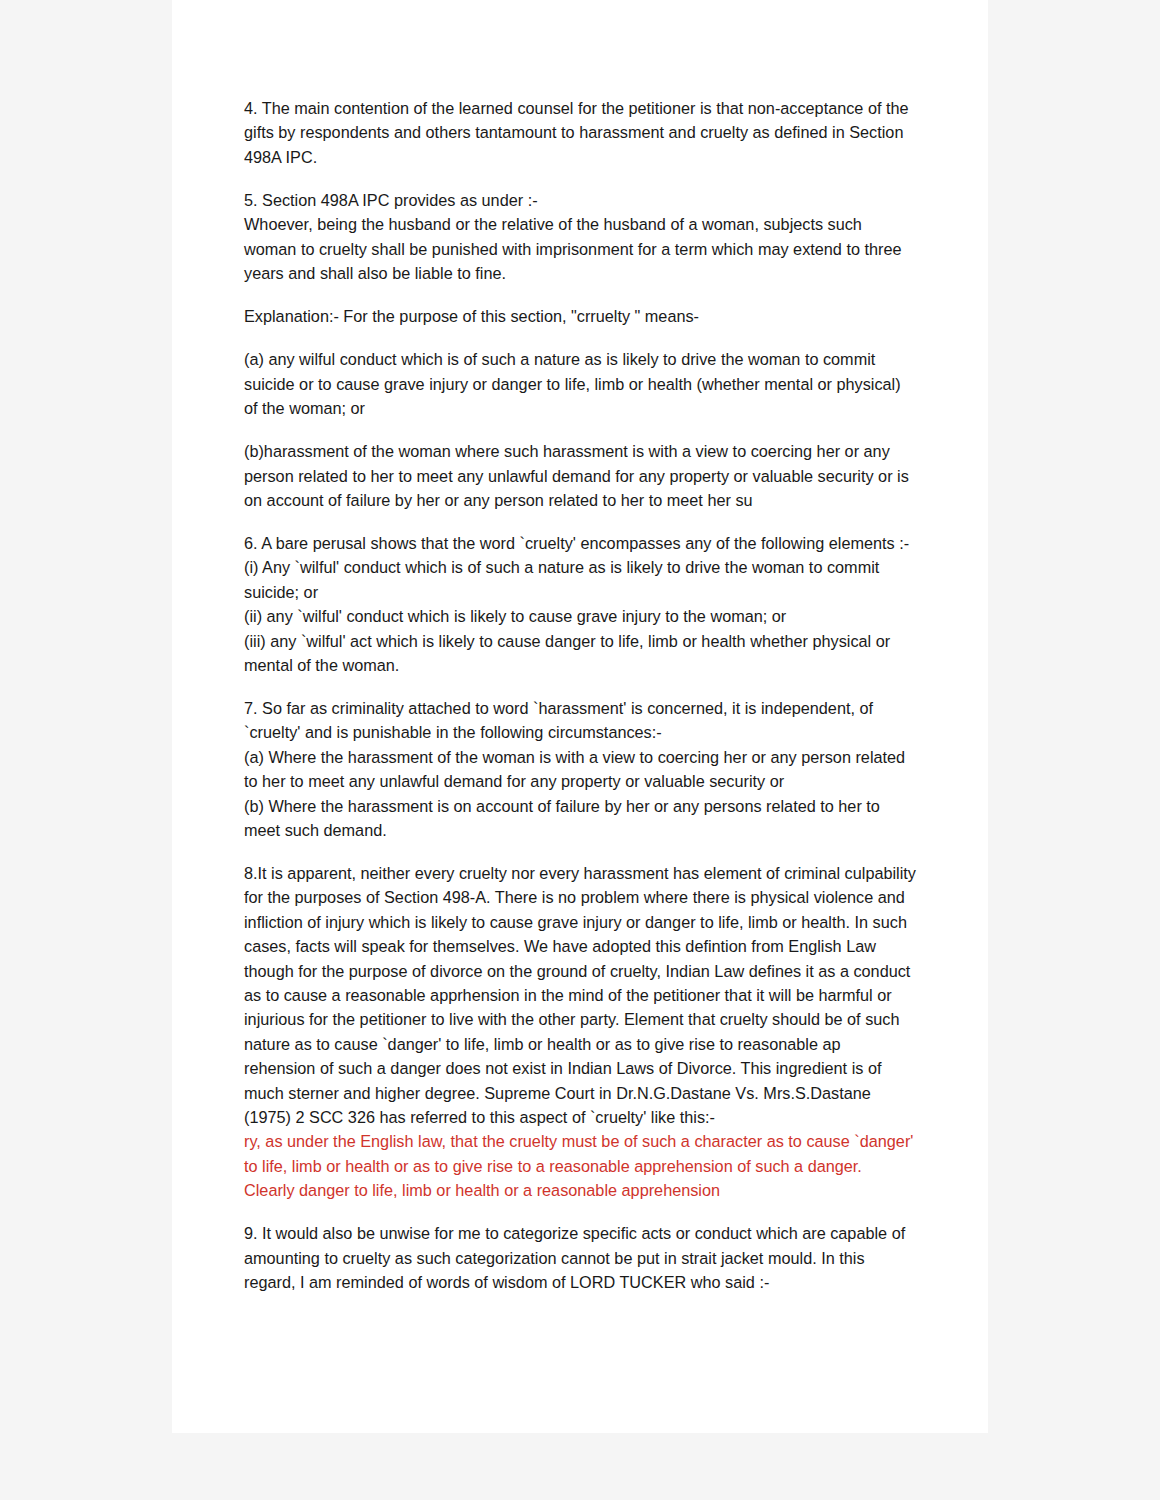4. The main contention of the learned counsel for the petitioner is that non-acceptance of the gifts by respondents and others tantamount to harassment and cruelty as defined in Section 498A IPC.
5. Section 498A IPC provides as under :-
Whoever, being the husband or the relative of the husband of a woman, subjects such woman to cruelty shall be punished with imprisonment for a term which may extend to three years and shall also be liable to fine.
Explanation:- For the purpose of this section, "crruelty " means-
(a) any wilful conduct which is of such a nature as is likely to drive the woman to commit suicide or to cause grave injury or danger to life, limb or health (whether mental or physical) of the woman; or
(b)harassment of the woman where such harassment is with a view to coercing her or any person related to her to meet any unlawful demand for any property or valuable security or is on account of failure by her or any person related to her to meet her su
6. A bare perusal shows that the word `cruelty' encompasses any of the following elements :-
(i) Any `wilful' conduct which is of such a nature as is likely to drive the woman to commit suicide; or
(ii) any `wilful' conduct which is likely to cause grave injury to the woman; or
(iii) any `wilful' act which is likely to cause danger to life, limb or health whether physical or mental of the woman.
7. So far as criminality attached to word `harassment' is concerned, it is independent, of `cruelty' and is punishable in the following circumstances:-
(a) Where the harassment of the woman is with a view to coercing her or any person related to her to meet any unlawful demand for any property or valuable security or
(b) Where the harassment is on account of failure by her or any persons related to her to meet such demand.
8.It is apparent, neither every cruelty nor every harassment has element of criminal culpability for the purposes of Section 498-A. There is no problem where there is physical violence and infliction of injury which is likely to cause grave injury or danger to life, limb or health. In such cases, facts will speak for themselves. We have adopted this defintion from English Law though for the purpose of divorce on the ground of cruelty, Indian Law defines it as a conduct as to cause a reasonable apprhension in the mind of the petitioner that it will be harmful or injurious for the petitioner to live with the other party. Element that cruelty should be of such nature as to cause `danger' to life, limb or health or as to give rise to reasonable ap
rehension of such a danger does not exist in Indian Laws of Divorce. This ingredient is of much sterner and higher degree. Supreme Court in Dr.N.G.Dastane Vs. Mrs.S.Dastane (1975) 2 SCC 326 has referred to this aspect of `cruelty' like this:-
ry, as under the English law, that the cruelty must be of such a character as to cause `danger' to life, limb or health or as to give rise to a reasonable apprehension of such a danger. Clearly danger to life, limb or health or a reasonable apprehension
9. It would also be unwise for me to categorize specific acts or conduct which are capable of amounting to cruelty as such categorization cannot be put in strait jacket mould. In this regard, I am reminded of words of wisdom of LORD TUCKER who said :-